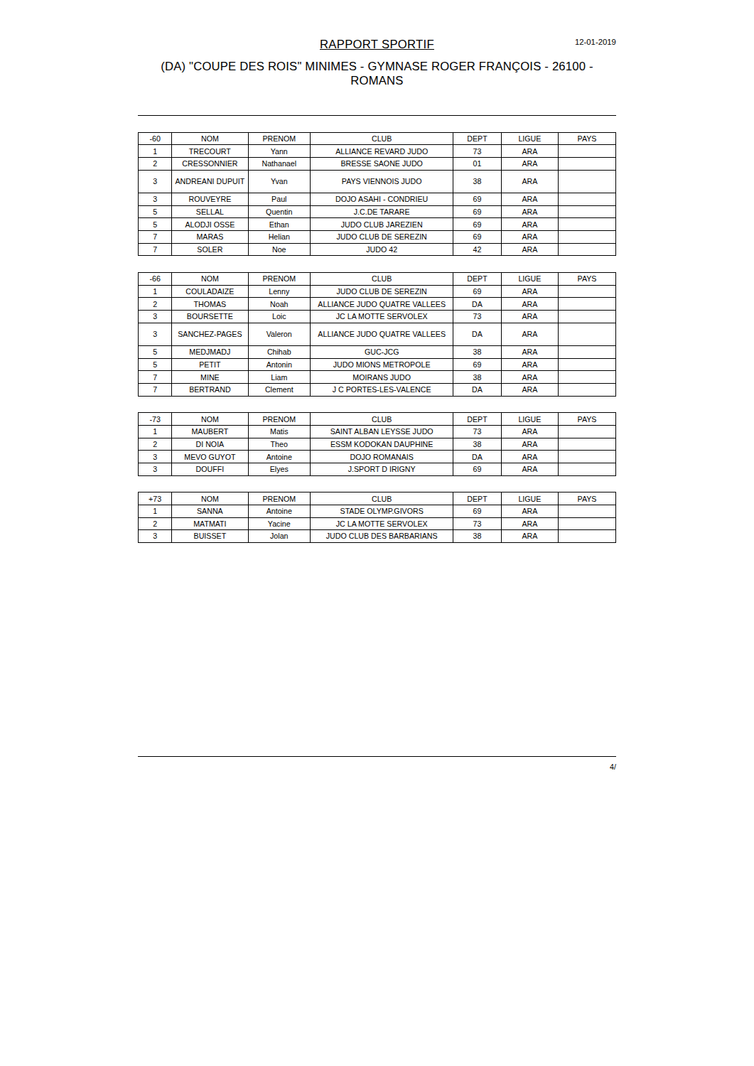12-01-2019
RAPPORT SPORTIF
(DA) "COUPE DES ROIS" MINIMES - GYMNASE ROGER FRANÇOIS - 26100 - ROMANS
| -60 | NOM | PRENOM | CLUB | DEPT | LIGUE | PAYS |
| --- | --- | --- | --- | --- | --- | --- |
| 1 | TRECOURT | Yann | ALLIANCE REVARD JUDO | 73 | ARA | |
| 2 | CRESSONNIER | Nathanael | BRESSE SAONE JUDO | 01 | ARA | |
| 3 | ANDREANI DUPUIT | Yvan | PAYS VIENNOIS JUDO | 38 | ARA | |
| 3 | ROUVEYRE | Paul | DOJO ASAHI - CONDRIEU | 69 | ARA | |
| 5 | SELLAL | Quentin | J.C.DE TARARE | 69 | ARA | |
| 5 | ALODJI OSSE | Ethan | JUDO CLUB JAREZIEN | 69 | ARA | |
| 7 | MARAS | Helian | JUDO CLUB DE SEREZIN | 69 | ARA | |
| 7 | SOLER | Noe | JUDO 42 | 42 | ARA | |
| -66 | NOM | PRENOM | CLUB | DEPT | LIGUE | PAYS |
| --- | --- | --- | --- | --- | --- | --- |
| 1 | COULADAIZE | Lenny | JUDO CLUB DE SEREZIN | 69 | ARA | |
| 2 | THOMAS | Noah | ALLIANCE JUDO QUATRE VALLEES | DA | ARA | |
| 3 | BOURSETTE | Loic | JC LA MOTTE SERVOLEX | 73 | ARA | |
| 3 | SANCHEZ-PAGES | Valeron | ALLIANCE JUDO QUATRE VALLEES | DA | ARA | |
| 5 | MEDJMADJ | Chihab | GUC-JCG | 38 | ARA | |
| 5 | PETIT | Antonin | JUDO MIONS METROPOLE | 69 | ARA | |
| 7 | MINE | Liam | MOIRANS JUDO | 38 | ARA | |
| 7 | BERTRAND | Clement | J C PORTES-LES-VALENCE | DA | ARA | |
| -73 | NOM | PRENOM | CLUB | DEPT | LIGUE | PAYS |
| --- | --- | --- | --- | --- | --- | --- |
| 1 | MAUBERT | Matis | SAINT ALBAN LEYSSE JUDO | 73 | ARA | |
| 2 | DI NOIA | Theo | ESSM KODOKAN DAUPHINE | 38 | ARA | |
| 3 | MEVO GUYOT | Antoine | DOJO ROMANAIS | DA | ARA | |
| 3 | DOUFFI | Elyes | J.SPORT D IRIGNY | 69 | ARA | |
| +73 | NOM | PRENOM | CLUB | DEPT | LIGUE | PAYS |
| --- | --- | --- | --- | --- | --- | --- |
| 1 | SANNA | Antoine | STADE OLYMP.GIVORS | 69 | ARA | |
| 2 | MATMATI | Yacine | JC LA MOTTE SERVOLEX | 73 | ARA | |
| 3 | BUISSET | Jolan | JUDO CLUB DES BARBARIANS | 38 | ARA | |
4/